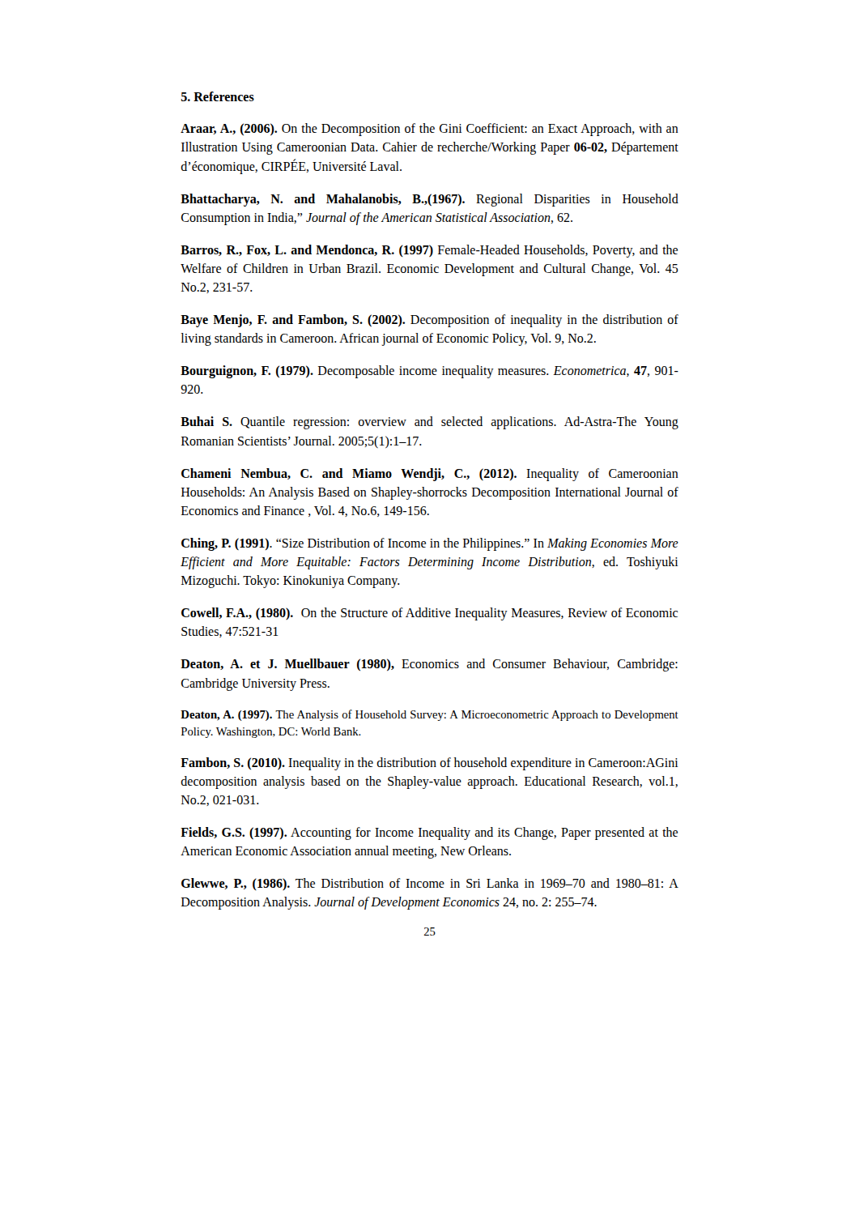5. References
Araar, A., (2006). On the Decomposition of the Gini Coefficient: an Exact Approach, with an Illustration Using Cameroonian Data. Cahier de recherche/Working Paper 06-02, Département d’économique, CIRPÉE, Université Laval.
Bhattacharya, N. and Mahalanobis, B.,(1967). Regional Disparities in Household Consumption in India,” Journal of the American Statistical Association, 62.
Barros, R., Fox, L. and Mendonca, R. (1997) Female-Headed Households, Poverty, and the Welfare of Children in Urban Brazil. Economic Development and Cultural Change, Vol. 45 No.2, 231-57.
Baye Menjo, F. and Fambon, S. (2002). Decomposition of inequality in the distribution of living standards in Cameroon. African journal of Economic Policy, Vol. 9, No.2.
Bourguignon, F. (1979). Decomposable income inequality measures. Econometrica, 47, 901-920.
Buhai S. Quantile regression: overview and selected applications. Ad-Astra-The Young Romanian Scientists’ Journal. 2005;5(1):1–17.
Chameni Nembua, C. and Miamo Wendji, C., (2012). Inequality of Cameroonian Households: An Analysis Based on Shapley-shorrocks Decomposition International Journal of Economics and Finance , Vol. 4, No.6, 149-156.
Ching, P. (1991). “Size Distribution of Income in the Philippines.” In Making Economies More Efficient and More Equitable: Factors Determining Income Distribution, ed. Toshiyuki Mizoguchi. Tokyo: Kinokuniya Company.
Cowell, F.A., (1980). On the Structure of Additive Inequality Measures, Review of Economic Studies, 47:521-31
Deaton, A. et J. Muellbauer (1980), Economics and Consumer Behaviour, Cambridge: Cambridge University Press.
Deaton, A. (1997). The Analysis of Household Survey: A Microeconometric Approach to Development Policy. Washington, DC: World Bank.
Fambon, S. (2010). Inequality in the distribution of household expenditure in Cameroon:AGini decomposition analysis based on the Shapley-value approach. Educational Research, vol.1, No.2, 021-031.
Fields, G.S. (1997). Accounting for Income Inequality and its Change, Paper presented at the American Economic Association annual meeting, New Orleans.
Glewwe, P., (1986). The Distribution of Income in Sri Lanka in 1969–70 and 1980–81: A Decomposition Analysis. Journal of Development Economics 24, no. 2: 255–74.
25